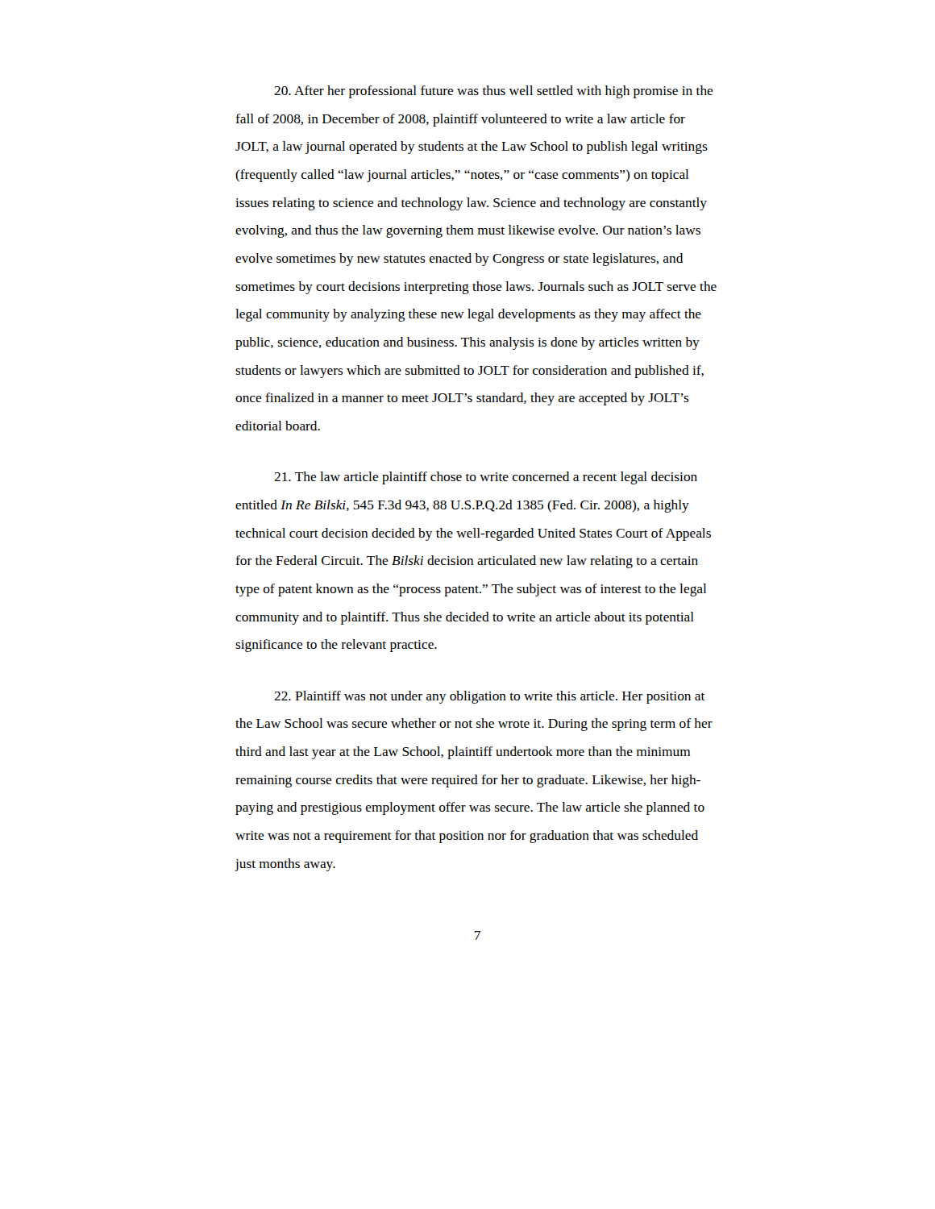20. After her professional future was thus well settled with high promise in the fall of 2008, in December of 2008, plaintiff volunteered to write a law article for JOLT, a law journal operated by students at the Law School to publish legal writings (frequently called “law journal articles,” “notes,” or “case comments”) on topical issues relating to science and technology law. Science and technology are constantly evolving, and thus the law governing them must likewise evolve. Our nation’s laws evolve sometimes by new statutes enacted by Congress or state legislatures, and sometimes by court decisions interpreting those laws. Journals such as JOLT serve the legal community by analyzing these new legal developments as they may affect the public, science, education and business. This analysis is done by articles written by students or lawyers which are submitted to JOLT for consideration and published if, once finalized in a manner to meet JOLT’s standard, they are accepted by JOLT’s editorial board.
21. The law article plaintiff chose to write concerned a recent legal decision entitled In Re Bilski, 545 F.3d 943, 88 U.S.P.Q.2d 1385 (Fed. Cir. 2008), a highly technical court decision decided by the well-regarded United States Court of Appeals for the Federal Circuit. The Bilski decision articulated new law relating to a certain type of patent known as the “process patent.” The subject was of interest to the legal community and to plaintiff. Thus she decided to write an article about its potential significance to the relevant practice.
22. Plaintiff was not under any obligation to write this article. Her position at the Law School was secure whether or not she wrote it. During the spring term of her third and last year at the Law School, plaintiff undertook more than the minimum remaining course credits that were required for her to graduate. Likewise, her high-paying and prestigious employment offer was secure. The law article she planned to write was not a requirement for that position nor for graduation that was scheduled just months away.
7